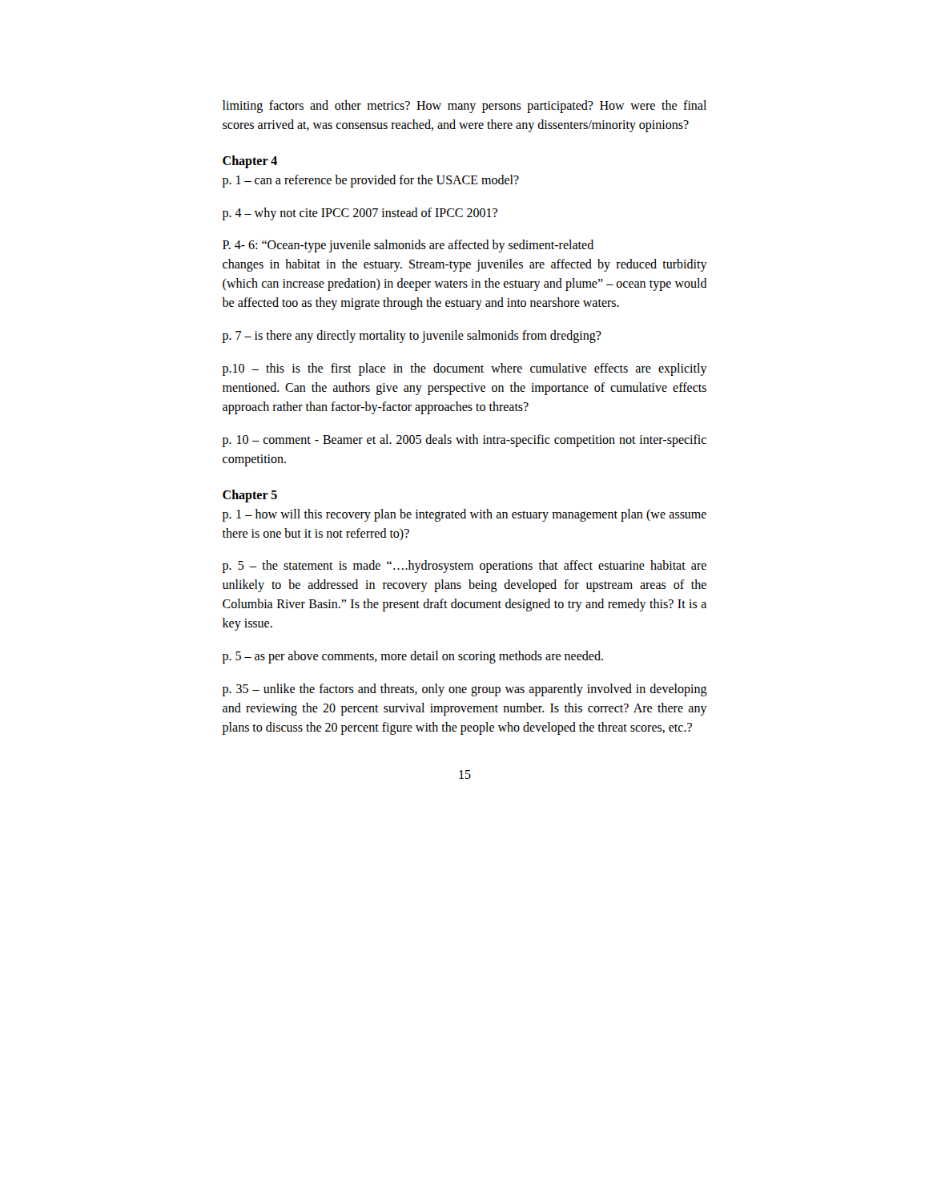limiting factors and other metrics? How many persons participated? How were the final scores arrived at, was consensus reached, and were there any dissenters/minority opinions?
Chapter 4
p. 1 – can a reference be provided for the USACE model?
p. 4 – why not cite IPCC 2007 instead of IPCC 2001?
P. 4- 6: “Ocean-type juvenile salmonids are affected by sediment-related
changes in habitat in the estuary. Stream-type juveniles are affected by reduced turbidity (which can increase predation) in deeper waters in the estuary and plume” – ocean type would be affected too as they migrate through the estuary and into nearshore waters.
p. 7 – is there any directly mortality to juvenile salmonids from dredging?
p.10 – this is the first place in the document where cumulative effects are explicitly mentioned. Can the authors give any perspective on the importance of cumulative effects approach rather than factor-by-factor approaches to threats?
p. 10 – comment - Beamer et al. 2005 deals with intra-specific competition not inter-specific competition.
Chapter 5
p. 1 – how will this recovery plan be integrated with an estuary management plan (we assume there is one but it is not referred to)?
p. 5 – the statement is made “….hydrosystem operations that affect estuarine habitat are unlikely to be addressed in recovery plans being developed for upstream areas of the Columbia River Basin.” Is the present draft document designed to try and remedy this? It is a key issue.
p. 5 – as per above comments, more detail on scoring methods are needed.
p. 35 – unlike the factors and threats, only one group was apparently involved in developing and reviewing the 20 percent survival improvement number. Is this correct? Are there any plans to discuss the 20 percent figure with the people who developed the threat scores, etc.?
15